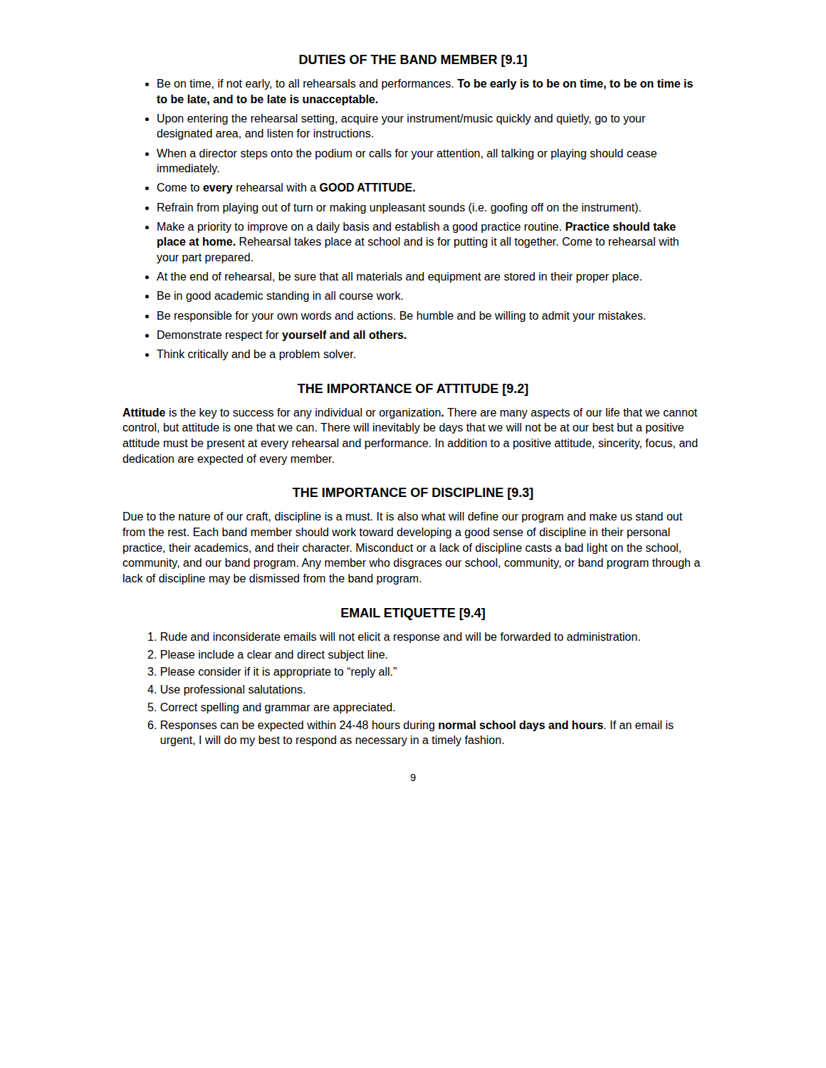DUTIES OF THE BAND MEMBER [9.1]
Be on time, if not early, to all rehearsals and performances. To be early is to be on time, to be on time is to be late, and to be late is unacceptable.
Upon entering the rehearsal setting, acquire your instrument/music quickly and quietly, go to your designated area, and listen for instructions.
When a director steps onto the podium or calls for your attention, all talking or playing should cease immediately.
Come to every rehearsal with a GOOD ATTITUDE.
Refrain from playing out of turn or making unpleasant sounds (i.e. goofing off on the instrument).
Make a priority to improve on a daily basis and establish a good practice routine. Practice should take place at home. Rehearsal takes place at school and is for putting it all together. Come to rehearsal with your part prepared.
At the end of rehearsal, be sure that all materials and equipment are stored in their proper place.
Be in good academic standing in all course work.
Be responsible for your own words and actions. Be humble and be willing to admit your mistakes.
Demonstrate respect for yourself and all others.
Think critically and be a problem solver.
THE IMPORTANCE OF ATTITUDE [9.2]
Attitude is the key to success for any individual or organization. There are many aspects of our life that we cannot control, but attitude is one that we can. There will inevitably be days that we will not be at our best but a positive attitude must be present at every rehearsal and performance. In addition to a positive attitude, sincerity, focus, and dedication are expected of every member.
THE IMPORTANCE OF DISCIPLINE [9.3]
Due to the nature of our craft, discipline is a must. It is also what will define our program and make us stand out from the rest. Each band member should work toward developing a good sense of discipline in their personal practice, their academics, and their character. Misconduct or a lack of discipline casts a bad light on the school, community, and our band program. Any member who disgraces our school, community, or band program through a lack of discipline may be dismissed from the band program.
EMAIL ETIQUETTE [9.4]
Rude and inconsiderate emails will not elicit a response and will be forwarded to administration.
Please include a clear and direct subject line.
Please consider if it is appropriate to “reply all.”
Use professional salutations.
Correct spelling and grammar are appreciated.
Responses can be expected within 24-48 hours during normal school days and hours. If an email is urgent, I will do my best to respond as necessary in a timely fashion.
9